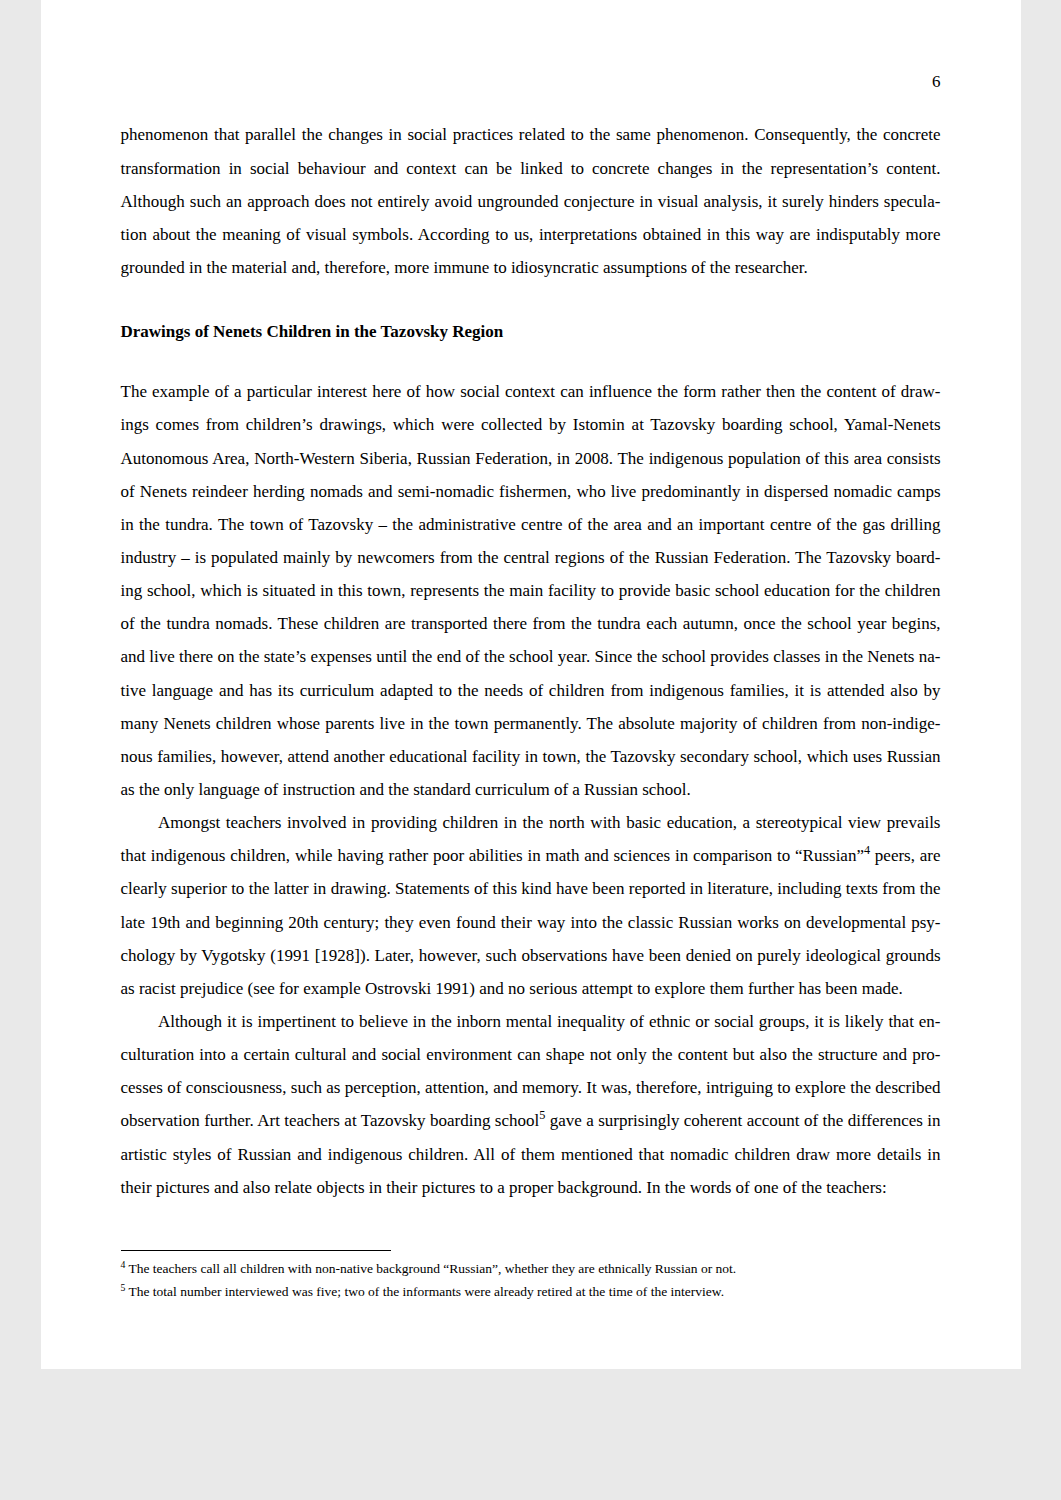6
phenomenon that parallel the changes in social practices related to the same phenomenon. Consequently, the concrete transformation in social behaviour and context can be linked to concrete changes in the representation’s content. Although such an approach does not entirely avoid ungrounded conjecture in visual analysis, it surely hinders speculation about the meaning of visual symbols. According to us, interpretations obtained in this way are indisputably more grounded in the material and, therefore, more immune to idiosyncratic assumptions of the researcher.
Drawings of Nenets Children in the Tazovsky Region
The example of a particular interest here of how social context can influence the form rather then the content of drawings comes from children’s drawings, which were collected by Istomin at Tazovsky boarding school, Yamal-Nenets Autonomous Area, North-Western Siberia, Russian Federation, in 2008. The indigenous population of this area consists of Nenets reindeer herding nomads and semi-nomadic fishermen, who live predominantly in dispersed nomadic camps in the tundra. The town of Tazovsky – the administrative centre of the area and an important centre of the gas drilling industry – is populated mainly by newcomers from the central regions of the Russian Federation. The Tazovsky boarding school, which is situated in this town, represents the main facility to provide basic school education for the children of the tundra nomads. These children are transported there from the tundra each autumn, once the school year begins, and live there on the state’s expenses until the end of the school year. Since the school provides classes in the Nenets native language and has its curriculum adapted to the needs of children from indigenous families, it is attended also by many Nenets children whose parents live in the town permanently. The absolute majority of children from non-indigenous families, however, attend another educational facility in town, the Tazovsky secondary school, which uses Russian as the only language of instruction and the standard curriculum of a Russian school.
Amongst teachers involved in providing children in the north with basic education, a stereotypical view prevails that indigenous children, while having rather poor abilities in math and sciences in comparison to “Russian”4 peers, are clearly superior to the latter in drawing. Statements of this kind have been reported in literature, including texts from the late 19th and beginning 20th century; they even found their way into the classic Russian works on developmental psychology by Vygotsky (1991 [1928]). Later, however, such observations have been denied on purely ideological grounds as racist prejudice (see for example Ostrovski 1991) and no serious attempt to explore them further has been made.
Although it is impertinent to believe in the inborn mental inequality of ethnic or social groups, it is likely that enculturation into a certain cultural and social environment can shape not only the content but also the structure and processes of consciousness, such as perception, attention, and memory. It was, therefore, intriguing to explore the described observation further. Art teachers at Tazovsky boarding school5 gave a surprisingly coherent account of the differences in artistic styles of Russian and indigenous children. All of them mentioned that nomadic children draw more details in their pictures and also relate objects in their pictures to a proper background. In the words of one of the teachers:
4 The teachers call all children with non-native background “Russian”, whether they are ethnically Russian or not.
5 The total number interviewed was five; two of the informants were already retired at the time of the interview.